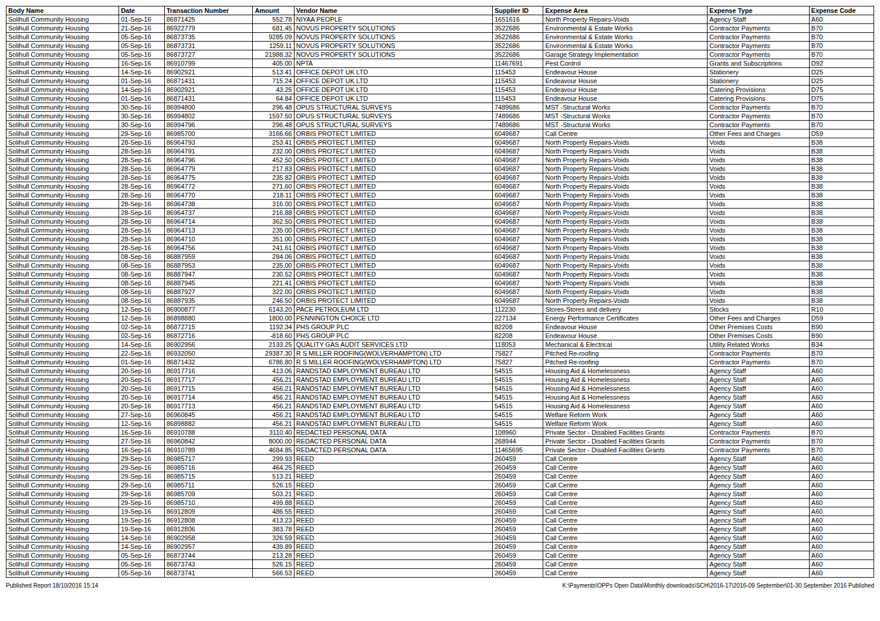| Body Name | Date | Transaction Number | Amount | Vendor Name | Supplier ID | Expense Area | Expense Type | Expense Code |
| --- | --- | --- | --- | --- | --- | --- | --- | --- |
| Solihull Community Housing | 01-Sep-16 | 86871425 | 552.78 | NIYAA PEOPLE | 1651616 | North Property Repairs-Voids | Agency Staff | A60 |
| Solihull Community Housing | 21-Sep-16 | 86922779 | 681.45 | NOVUS PROPERTY SOLUTIONS | 3522686 | Environmental & Estate Works | Contractor Payments | B70 |
| Solihull Community Housing | 05-Sep-16 | 86873735 | 9285.09 | NOVUS PROPERTY SOLUTIONS | 3522686 | Environmental & Estate Works | Contractor Payments | B70 |
| Solihull Community Housing | 05-Sep-16 | 86873731 | 1259.11 | NOVUS PROPERTY SOLUTIONS | 3522686 | Environmental & Estate Works | Contractor Payments | B70 |
| Solihull Community Housing | 05-Sep-16 | 86873727 | 21988.32 | NOVUS PROPERTY SOLUTIONS | 3522686 | Garage Strategy Implementation | Contractor Payments | B70 |
| Solihull Community Housing | 16-Sep-16 | 86910799 | 405.00 | NPTA | 11467691 | Pest Control | Grants and Subscriptions | D92 |
| Solihull Community Housing | 14-Sep-16 | 86902921 | 513.41 | OFFICE DEPOT UK LTD | 115453 | Endeavour House | Stationery | D25 |
| Solihull Community Housing | 01-Sep-16 | 86871431 | 715.24 | OFFICE DEPOT UK LTD | 115453 | Endeavour House | Stationery | D25 |
| Solihull Community Housing | 14-Sep-16 | 86902921 | 43.25 | OFFICE DEPOT UK LTD | 115453 | Endeavour House | Catering Provisions | D75 |
| Solihull Community Housing | 01-Sep-16 | 86871431 | 64.84 | OFFICE DEPOT UK LTD | 115453 | Endeavour House | Catering Provisions | D75 |
| Solihull Community Housing | 30-Sep-16 | 86994800 | 296.48 | OPUS STRUCTURAL SURVEYS | 7489686 | MST -Structural Works | Contractor Payments | B70 |
| Solihull Community Housing | 30-Sep-16 | 86994802 | 1597.50 | OPUS STRUCTURAL SURVEYS | 7489686 | MST -Structural Works | Contractor Payments | B70 |
| Solihull Community Housing | 30-Sep-16 | 86994796 | 296.48 | OPUS STRUCTURAL SURVEYS | 7489686 | MST -Structural Works | Contractor Payments | B70 |
| Solihull Community Housing | 29-Sep-16 | 86985700 | 3166.66 | ORBIS PROTECT LIMITED | 6049687 | Call Centre | Other Fees and Charges | D59 |
| Solihull Community Housing | 28-Sep-16 | 86964793 | 253.41 | ORBIS PROTECT LIMITED | 6049687 | North Property Repairs-Voids | Voids | B38 |
| Solihull Community Housing | 28-Sep-16 | 86964791 | 232.00 | ORBIS PROTECT LIMITED | 6049687 | North Property Repairs-Voids | Voids | B38 |
| Solihull Community Housing | 28-Sep-16 | 86964796 | 452.50 | ORBIS PROTECT LIMITED | 6049687 | North Property Repairs-Voids | Voids | B38 |
| Solihull Community Housing | 28-Sep-16 | 86964779 | 217.83 | ORBIS PROTECT LIMITED | 6049687 | North Property Repairs-Voids | Voids | B38 |
| Solihull Community Housing | 28-Sep-16 | 86964775 | 235.82 | ORBIS PROTECT LIMITED | 6049687 | North Property Repairs-Voids | Voids | B38 |
| Solihull Community Housing | 28-Sep-16 | 86964772 | 271.60 | ORBIS PROTECT LIMITED | 6049687 | North Property Repairs-Voids | Voids | B38 |
| Solihull Community Housing | 28-Sep-16 | 86964770 | 218.11 | ORBIS PROTECT LIMITED | 6049687 | North Property Repairs-Voids | Voids | B38 |
| Solihull Community Housing | 28-Sep-16 | 86964738 | 316.00 | ORBIS PROTECT LIMITED | 6049687 | North Property Repairs-Voids | Voids | B38 |
| Solihull Community Housing | 28-Sep-16 | 86964737 | 216.88 | ORBIS PROTECT LIMITED | 6049687 | North Property Repairs-Voids | Voids | B38 |
| Solihull Community Housing | 28-Sep-16 | 86964714 | 362.50 | ORBIS PROTECT LIMITED | 6049687 | North Property Repairs-Voids | Voids | B38 |
| Solihull Community Housing | 28-Sep-16 | 86964713 | 235.00 | ORBIS PROTECT LIMITED | 6049687 | North Property Repairs-Voids | Voids | B38 |
| Solihull Community Housing | 28-Sep-16 | 86964710 | 351.00 | ORBIS PROTECT LIMITED | 6049687 | North Property Repairs-Voids | Voids | B38 |
| Solihull Community Housing | 28-Sep-16 | 86964756 | 241.61 | ORBIS PROTECT LIMITED | 6049687 | North Property Repairs-Voids | Voids | B38 |
| Solihull Community Housing | 08-Sep-16 | 86887959 | 284.06 | ORBIS PROTECT LIMITED | 6049687 | North Property Repairs-Voids | Voids | B38 |
| Solihull Community Housing | 08-Sep-16 | 86887953 | 235.00 | ORBIS PROTECT LIMITED | 6049687 | North Property Repairs-Voids | Voids | B38 |
| Solihull Community Housing | 08-Sep-16 | 86887947 | 230.52 | ORBIS PROTECT LIMITED | 6049687 | North Property Repairs-Voids | Voids | B38 |
| Solihull Community Housing | 08-Sep-16 | 86887945 | 221.41 | ORBIS PROTECT LIMITED | 6049687 | North Property Repairs-Voids | Voids | B38 |
| Solihull Community Housing | 08-Sep-16 | 86887927 | 322.00 | ORBIS PROTECT LIMITED | 6049687 | North Property Repairs-Voids | Voids | B38 |
| Solihull Community Housing | 08-Sep-16 | 86887935 | 246.50 | ORBIS PROTECT LIMITED | 6049687 | North Property Repairs-Voids | Voids | B38 |
| Solihull Community Housing | 12-Sep-16 | 86900877 | 6143.20 | PACE PETROLEUM LTD | 112230 | Stores-Stores and delivery | Stocks | R10 |
| Solihull Community Housing | 12-Sep-16 | 86898880 | 1800.00 | PENNINGTON CHOICE LTD | 227134 | Energy Performance Certificates | Other Fees and Charges | D59 |
| Solihull Community Housing | 02-Sep-16 | 86872715 | 1192.34 | PHS GROUP PLC | 82208 | Endeavour House | Other Premises Costs | B90 |
| Solihull Community Housing | 02-Sep-16 | 86872716 | -818.60 | PHS GROUP PLC | 82208 | Endeavour House | Other Premises Costs | B90 |
| Solihull Community Housing | 14-Sep-16 | 86902956 | 2133.25 | QUALITY GAS AUDIT SERVICES LTD | 118053 | Mechanical & Electrical | Utility Related Works | B34 |
| Solihull Community Housing | 22-Sep-16 | 86932050 | 29387.30 | R S MILLER ROOFING(WOLVERHAMPTON) LTD | 75827 | Pitched Re-roofing | Contractor Payments | B70 |
| Solihull Community Housing | 01-Sep-16 | 86871432 | 6786.80 | R S MILLER ROOFING(WOLVERHAMPTON) LTD | 75827 | Pitched Re-roofing | Contractor Payments | B70 |
| Solihull Community Housing | 20-Sep-16 | 86917716 | 413.06 | RANDSTAD EMPLOYMENT BUREAU LTD | 54515 | Housing Aid & Homelessness | Agency Staff | A60 |
| Solihull Community Housing | 20-Sep-16 | 86917717 | 456.21 | RANDSTAD EMPLOYMENT BUREAU LTD | 54515 | Housing Aid & Homelessness | Agency Staff | A60 |
| Solihull Community Housing | 20-Sep-16 | 86917715 | 456.21 | RANDSTAD EMPLOYMENT BUREAU LTD | 54515 | Housing Aid & Homelessness | Agency Staff | A60 |
| Solihull Community Housing | 20-Sep-16 | 86917714 | 456.21 | RANDSTAD EMPLOYMENT BUREAU LTD | 54515 | Housing Aid & Homelessness | Agency Staff | A60 |
| Solihull Community Housing | 20-Sep-16 | 86917713 | 456.21 | RANDSTAD EMPLOYMENT BUREAU LTD | 54515 | Housing Aid & Homelessness | Agency Staff | A60 |
| Solihull Community Housing | 27-Sep-16 | 86960845 | 456.21 | RANDSTAD EMPLOYMENT BUREAU LTD | 54515 | Welfare Reform Work | Agency Staff | A60 |
| Solihull Community Housing | 12-Sep-16 | 86898882 | 456.21 | RANDSTAD EMPLOYMENT BUREAU LTD | 54515 | Welfare Reform Work | Agency Staff | A60 |
| Solihull Community Housing | 16-Sep-16 | 86910788 | 3110.40 | REDACTED PERSONAL DATA | 108960 | Private Sector - Disabled Facilities Grants | Contractor Payments | B70 |
| Solihull Community Housing | 27-Sep-16 | 86960842 | 8000.00 | REDACTED PERSONAL DATA | 268944 | Private Sector - Disabled Facilities Grants | Contractor Payments | B70 |
| Solihull Community Housing | 16-Sep-16 | 86910789 | 4684.85 | REDACTED PERSONAL DATA | 11465695 | Private Sector - Disabled Facilities Grants | Contractor Payments | B70 |
| Solihull Community Housing | 29-Sep-16 | 86985717 | 299.93 | REED | 260459 | Call Centre | Agency Staff | A60 |
| Solihull Community Housing | 29-Sep-16 | 86985716 | 464.25 | REED | 260459 | Call Centre | Agency Staff | A60 |
| Solihull Community Housing | 29-Sep-16 | 86985715 | 513.21 | REED | 260459 | Call Centre | Agency Staff | A60 |
| Solihull Community Housing | 29-Sep-16 | 86985711 | 526.15 | REED | 260459 | Call Centre | Agency Staff | A60 |
| Solihull Community Housing | 29-Sep-16 | 86985709 | 503.21 | REED | 260459 | Call Centre | Agency Staff | A60 |
| Solihull Community Housing | 29-Sep-16 | 86985710 | 499.88 | REED | 260459 | Call Centre | Agency Staff | A60 |
| Solihull Community Housing | 19-Sep-16 | 86912809 | 486.55 | REED | 260459 | Call Centre | Agency Staff | A60 |
| Solihull Community Housing | 19-Sep-16 | 86912808 | 413.23 | REED | 260459 | Call Centre | Agency Staff | A60 |
| Solihull Community Housing | 19-Sep-16 | 86912806 | 383.78 | REED | 260459 | Call Centre | Agency Staff | A60 |
| Solihull Community Housing | 14-Sep-16 | 86902958 | 326.59 | REED | 260459 | Call Centre | Agency Staff | A60 |
| Solihull Community Housing | 14-Sep-16 | 86902957 | 439.89 | REED | 260459 | Call Centre | Agency Staff | A60 |
| Solihull Community Housing | 05-Sep-16 | 86873744 | 213.28 | REED | 260459 | Call Centre | Agency Staff | A60 |
| Solihull Community Housing | 05-Sep-16 | 86873743 | 526.15 | REED | 260459 | Call Centre | Agency Staff | A60 |
| Solihull Community Housing | 05-Sep-16 | 86873741 | 566.53 | REED | 260459 | Call Centre | Agency Staff | A60 |
Published Report 18/10/2016 15:14 K:\Payments\OPPs Open Data\Monthly downloads\SCH\2016-17\2016-09 September\01-30 September 2016 Published